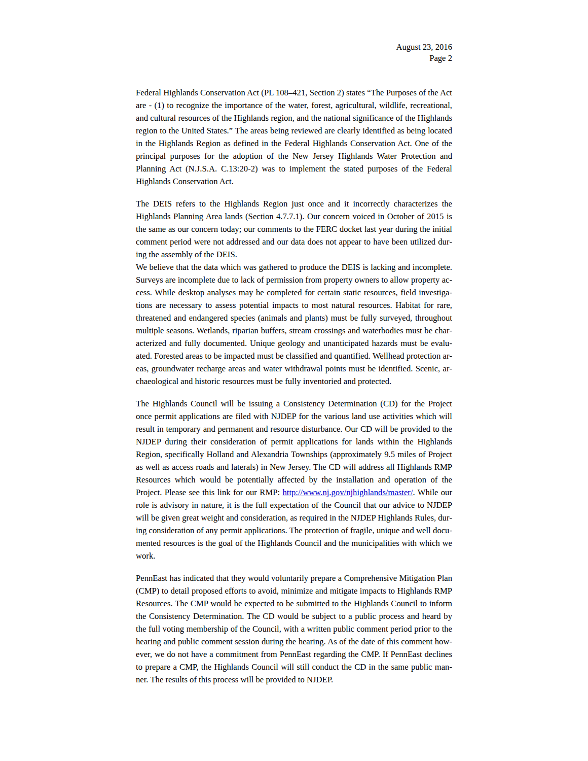August 23, 2016 Page 2
Federal Highlands Conservation Act (PL 108–421, Section 2) states “The Purposes of the Act are - (1) to recognize the importance of the water, forest, agricultural, wildlife, recreational, and cultural resources of the Highlands region, and the national significance of the Highlands region to the United States.” The areas being reviewed are clearly identified as being located in the Highlands Region as defined in the Federal Highlands Conservation Act. One of the principal purposes for the adoption of the New Jersey Highlands Water Protection and Planning Act (N.J.S.A. C.13:20-2) was to implement the stated purposes of the Federal Highlands Conservation Act.
The DEIS refers to the Highlands Region just once and it incorrectly characterizes the Highlands Planning Area lands (Section 4.7.7.1). Our concern voiced in October of 2015 is the same as our concern today; our comments to the FERC docket last year during the initial comment period were not addressed and our data does not appear to have been utilized during the assembly of the DEIS.
We believe that the data which was gathered to produce the DEIS is lacking and incomplete. Surveys are incomplete due to lack of permission from property owners to allow property access. While desktop analyses may be completed for certain static resources, field investigations are necessary to assess potential impacts to most natural resources. Habitat for rare, threatened and endangered species (animals and plants) must be fully surveyed, throughout multiple seasons. Wetlands, riparian buffers, stream crossings and waterbodies must be characterized and fully documented. Unique geology and unanticipated hazards must be evaluated. Forested areas to be impacted must be classified and quantified. Wellhead protection areas, groundwater recharge areas and water withdrawal points must be identified. Scenic, archaeological and historic resources must be fully inventoried and protected.
The Highlands Council will be issuing a Consistency Determination (CD) for the Project once permit applications are filed with NJDEP for the various land use activities which will result in temporary and permanent and resource disturbance. Our CD will be provided to the NJDEP during their consideration of permit applications for lands within the Highlands Region, specifically Holland and Alexandria Townships (approximately 9.5 miles of Project as well as access roads and laterals) in New Jersey. The CD will address all Highlands RMP Resources which would be potentially affected by the installation and operation of the Project. Please see this link for our RMP: http://www.nj.gov/njhighlands/master/. While our role is advisory in nature, it is the full expectation of the Council that our advice to NJDEP will be given great weight and consideration, as required in the NJDEP Highlands Rules, during consideration of any permit applications. The protection of fragile, unique and well documented resources is the goal of the Highlands Council and the municipalities with which we work.
PennEast has indicated that they would voluntarily prepare a Comprehensive Mitigation Plan (CMP) to detail proposed efforts to avoid, minimize and mitigate impacts to Highlands RMP Resources. The CMP would be expected to be submitted to the Highlands Council to inform the Consistency Determination. The CD would be subject to a public process and heard by the full voting membership of the Council, with a written public comment period prior to the hearing and public comment session during the hearing. As of the date of this comment however, we do not have a commitment from PennEast regarding the CMP. If PennEast declines to prepare a CMP, the Highlands Council will still conduct the CD in the same public manner. The results of this process will be provided to NJDEP.